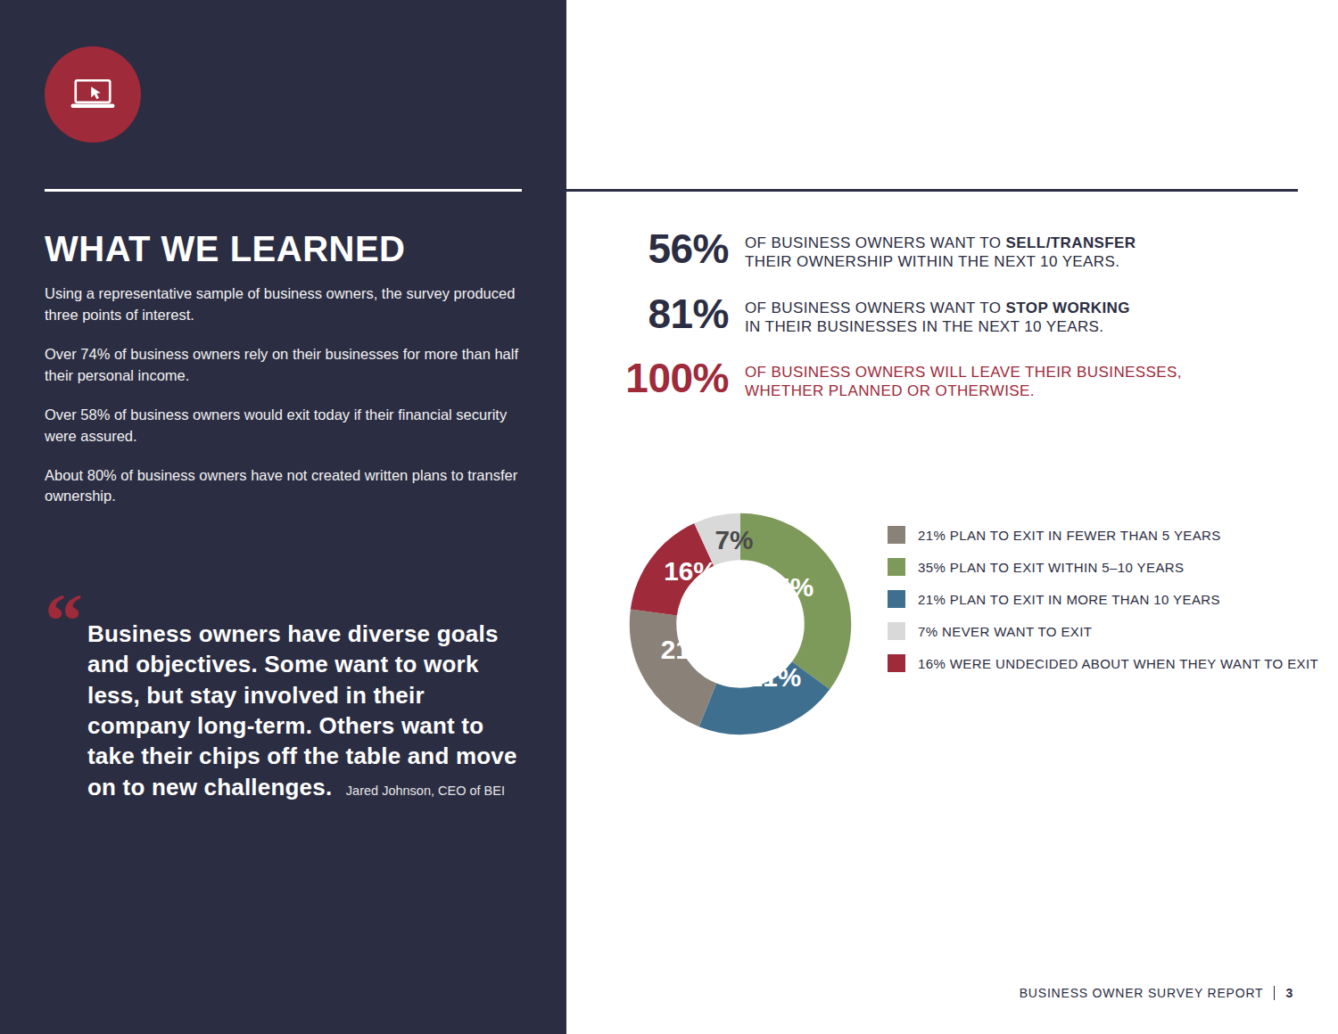What We Learned
Using a representative sample of business owners, the survey produced three points of interest.
Over 74% of business owners rely on their businesses for more than half their personal income.
Over 58% of business owners would exit today if their financial security were assured.
About 80% of business owners have not created written plans to transfer ownership.
“
Business owners have diverse goals and objectives. Some want to work less, but stay involved in their company long-term. Others want to take their chips off the table and move on to new challenges. Jared Johnson, CEO of BEI
56%
Of business owners want to sell/transfer
their ownership within the next 10 years.
81%
Of business owners want to stop working
in their businesses in the next 10 years.
100%
Of business owners will leave their businesses,
whether planned or otherwise.
Donut chart. Values (clockwise from top): 35% green, 21% blue, 21% grey, 16% crimson, 7% light grey Using stroke-dasharray on circles (circumference = 2*pi*r). r = 56, circumference ≈ 351.86 35% 21% 21% 16% 7%
21% plan to exit in fewer than 5 years
35% plan to exit within 5–10 years
21% plan to exit in more than 10 years
7% never want to exit
16% were undecided about when they want to exit
Business Owner Survey Report 3